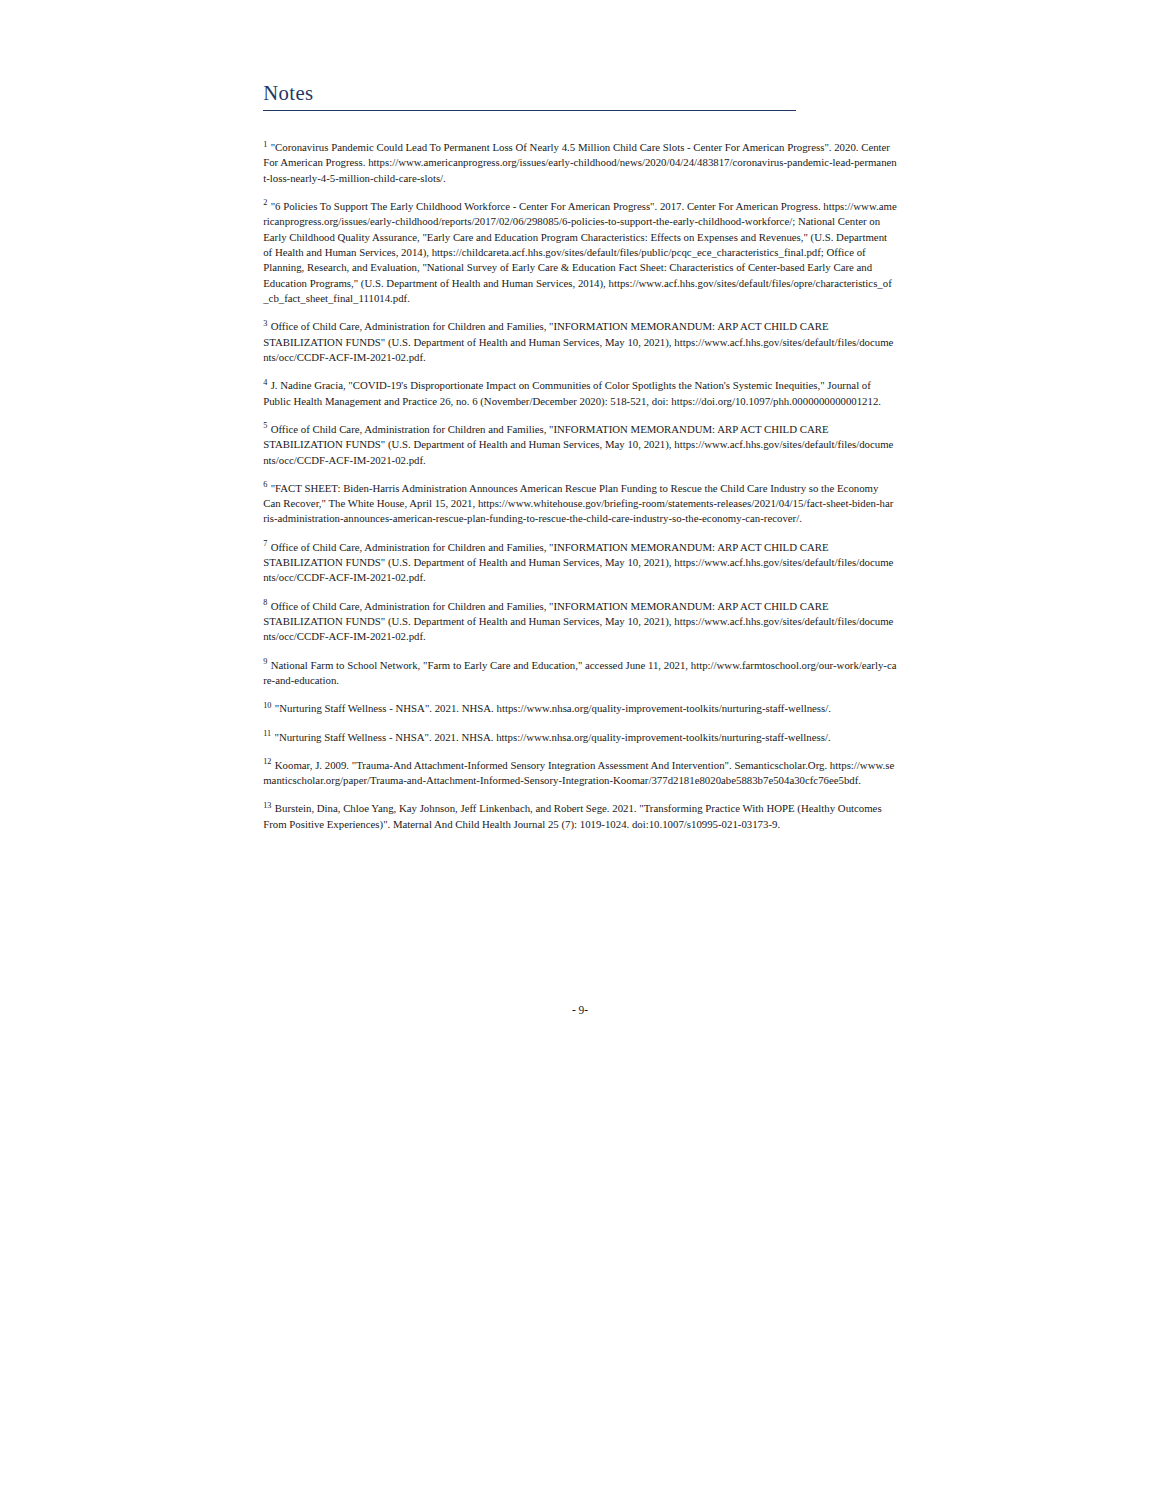Notes
"Coronavirus Pandemic Could Lead To Permanent Loss Of Nearly 4.5 Million Child Care Slots - Center For American Progress". 2020. Center For American Progress. https://www.americanprogress.org/issues/early-childhood/news/2020/04/24/483817/coronavirus-pandemic-lead-permanent-loss-nearly-4-5-million-child-care-slots/.
"6 Policies To Support The Early Childhood Workforce - Center For American Progress". 2017. Center For American Progress. https://www.americanprogress.org/issues/early-childhood/reports/2017/02/06/298085/6-policies-to-support-the-early-childhood-workforce/; National Center on Early Childhood Quality Assurance, "Early Care and Education Program Characteristics: Effects on Expenses and Revenues," (U.S. Department of Health and Human Services, 2014), https://childcareta.acf.hhs.gov/sites/default/files/public/pcqc_ece_characteristics_final.pdf; Office of Planning, Research, and Evaluation, "National Survey of Early Care & Education Fact Sheet: Characteristics of Center-based Early Care and Education Programs," (U.S. Department of Health and Human Services, 2014), https://www.acf.hhs.gov/sites/default/files/opre/characteristics_of_cb_fact_sheet_final_111014.pdf.
Office of Child Care, Administration for Children and Families, "INFORMATION MEMORANDUM: ARP ACT CHILD CARE STABILIZATION FUNDS" (U.S. Department of Health and Human Services, May 10, 2021), https://www.acf.hhs.gov/sites/default/files/documents/occ/CCDF-ACF-IM-2021-02.pdf.
J. Nadine Gracia, "COVID-19's Disproportionate Impact on Communities of Color Spotlights the Nation's Systemic Inequities," Journal of Public Health Management and Practice 26, no. 6 (November/December 2020): 518-521, doi: https://doi.org/10.1097/phh.0000000000001212.
Office of Child Care, Administration for Children and Families, "INFORMATION MEMORANDUM: ARP ACT CHILD CARE STABILIZATION FUNDS" (U.S. Department of Health and Human Services, May 10, 2021), https://www.acf.hhs.gov/sites/default/files/documents/occ/CCDF-ACF-IM-2021-02.pdf.
"FACT SHEET: Biden-Harris Administration Announces American Rescue Plan Funding to Rescue the Child Care Industry so the Economy Can Recover," The White House, April 15, 2021, https://www.whitehouse.gov/briefing-room/statements-releases/2021/04/15/fact-sheet-biden-harris-administration-announces-american-rescue-plan-funding-to-rescue-the-child-care-industry-so-the-economy-can-recover/.
Office of Child Care, Administration for Children and Families, "INFORMATION MEMORANDUM: ARP ACT CHILD CARE STABILIZATION FUNDS" (U.S. Department of Health and Human Services, May 10, 2021), https://www.acf.hhs.gov/sites/default/files/documents/occ/CCDF-ACF-IM-2021-02.pdf.
Office of Child Care, Administration for Children and Families, "INFORMATION MEMORANDUM: ARP ACT CHILD CARE STABILIZATION FUNDS" (U.S. Department of Health and Human Services, May 10, 2021), https://www.acf.hhs.gov/sites/default/files/documents/occ/CCDF-ACF-IM-2021-02.pdf.
National Farm to School Network, "Farm to Early Care and Education," accessed June 11, 2021, http://www.farmtoschool.org/our-work/early-care-and-education.
"Nurturing Staff Wellness - NHSA". 2021. NHSA. https://www.nhsa.org/quality-improvement-toolkits/nurturing-staff-wellness/.
"Nurturing Staff Wellness - NHSA". 2021. NHSA. https://www.nhsa.org/quality-improvement-toolkits/nurturing-staff-wellness/.
Koomar, J. 2009. "Trauma-And Attachment-Informed Sensory Integration Assessment And Intervention". Semanticscholar.Org. https://www.semanticscholar.org/paper/Trauma-and-Attachment-Informed-Sensory-Integration-Koomar/377d2181e8020abe5883b7e504a30cfc76ee5bdf.
Burstein, Dina, Chloe Yang, Kay Johnson, Jeff Linkenbach, and Robert Sege. 2021. "Transforming Practice With HOPE (Healthy Outcomes From Positive Experiences)". Maternal And Child Health Journal 25 (7): 1019-1024. doi:10.1007/s10995-021-03173-9.
- 9-